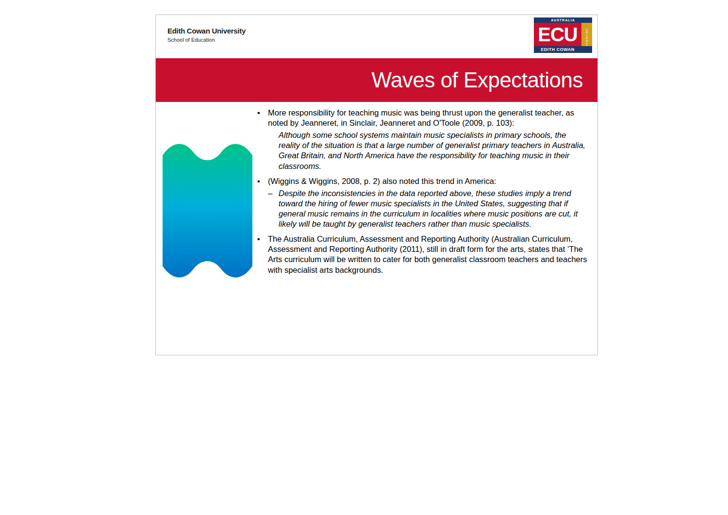Edith Cowan University
School of Education
AUSTRALIA
ECU
UNIVERSITY
EDITH COWAN
Waves of Expectations
More responsibility for teaching music was being thrust upon the generalist teacher, as noted by Jeanneret, in Sinclair, Jeanneret and O'Toole (2009, p. 103):
Although some school systems maintain music specialists in primary schools, the reality of the situation is that a large number of generalist primary teachers in Australia, Great Britain, and North America have the responsibility for teaching music in their classrooms.
(Wiggins & Wiggins, 2008, p. 2) also noted this trend in America:
Despite the inconsistencies in the data reported above, these studies imply a trend toward the hiring of fewer music specialists in the United States, suggesting that if general music remains in the curriculum in localities where music positions are cut, it likely will be taught by generalist teachers rather than music specialists.
The Australia Curriculum, Assessment and Reporting Authority (Australian Curriculum, Assessment and Reporting Authority (2011), still in draft form for the arts, states that ‘The Arts curriculum will be written to cater for both generalist classroom teachers and teachers with specialist arts backgrounds.